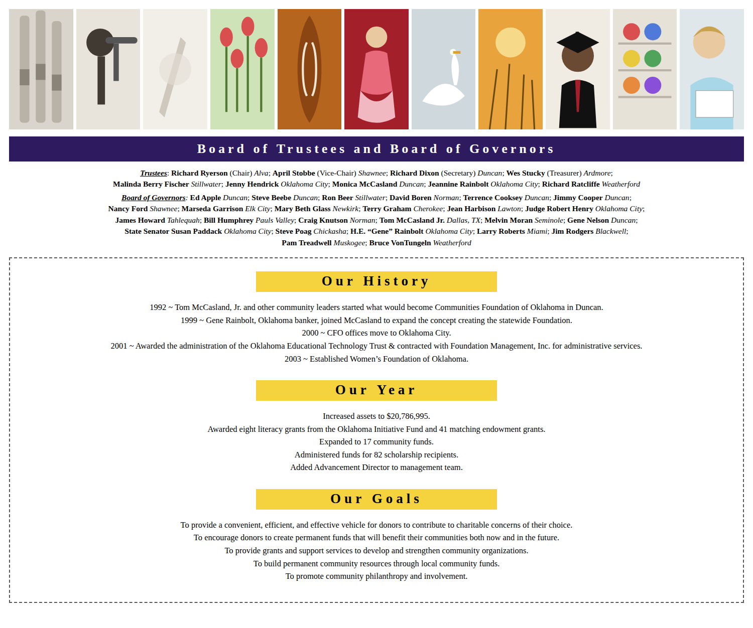Board of Trustees and Board of Governors
Trustees: Richard Ryerson (Chair) Alva; April Stobbe (Vice-Chair) Shawnee; Richard Dixon (Secretary) Duncan; Wes Stucky (Treasurer) Ardmore;
Malinda Berry Fischer Stillwater; Jenny Hendrick Oklahoma City; Monica McCasland Duncan; Jeannine Rainbolt Oklahoma City; Richard Ratcliffe Weatherford
Board of Governors: Ed Apple Duncan; Steve Beebe Duncan; Ron Beer Stillwater; David Boren Norman; Terrence Cooksey Duncan; Jimmy Cooper Duncan;
Nancy Ford Shawnee; Marseda Garrison Elk City; Mary Beth Glass Newkirk; Terry Graham Cherokee; Jean Harbison Lawton; Judge Robert Henry Oklahoma City;
James Howard Tahlequah; Bill Humphrey Pauls Valley; Craig Knutson Norman; Tom McCasland Jr. Dallas, TX; Melvin Moran Seminole; Gene Nelson Duncan;
State Senator Susan Paddack Oklahoma City; Steve Poag Chickasha; H.E. “Gene” Rainbolt Oklahoma City; Larry Roberts Miami; Jim Rodgers Blackwell;
Pam Treadwell Muskogee; Bruce VonTungeln Weatherford
Our History
1992 ~ Tom McCasland, Jr. and other community leaders started what would become Communities Foundation of Oklahoma in Duncan.
1999 ~ Gene Rainbolt, Oklahoma banker, joined McCasland to expand the concept creating the statewide Foundation.
2000 ~ CFO offices move to Oklahoma City.
2001 ~ Awarded the administration of the Oklahoma Educational Technology Trust & contracted with Foundation Management, Inc. for administrative services.
2003 ~ Established Women’s Foundation of Oklahoma.
Our Year
Increased assets to $20,786,995.
Awarded eight literacy grants from the Oklahoma Initiative Fund and 41 matching endowment grants.
Expanded to 17 community funds.
Administered funds for 82 scholarship recipients.
Added Advancement Director to management team.
Our Goals
To provide a convenient, efficient, and effective vehicle for donors to contribute to charitable concerns of their choice.
To encourage donors to create permanent funds that will benefit their communities both now and in the future.
To provide grants and support services to develop and strengthen community organizations.
To build permanent community resources through local community funds.
To promote community philanthropy and involvement.